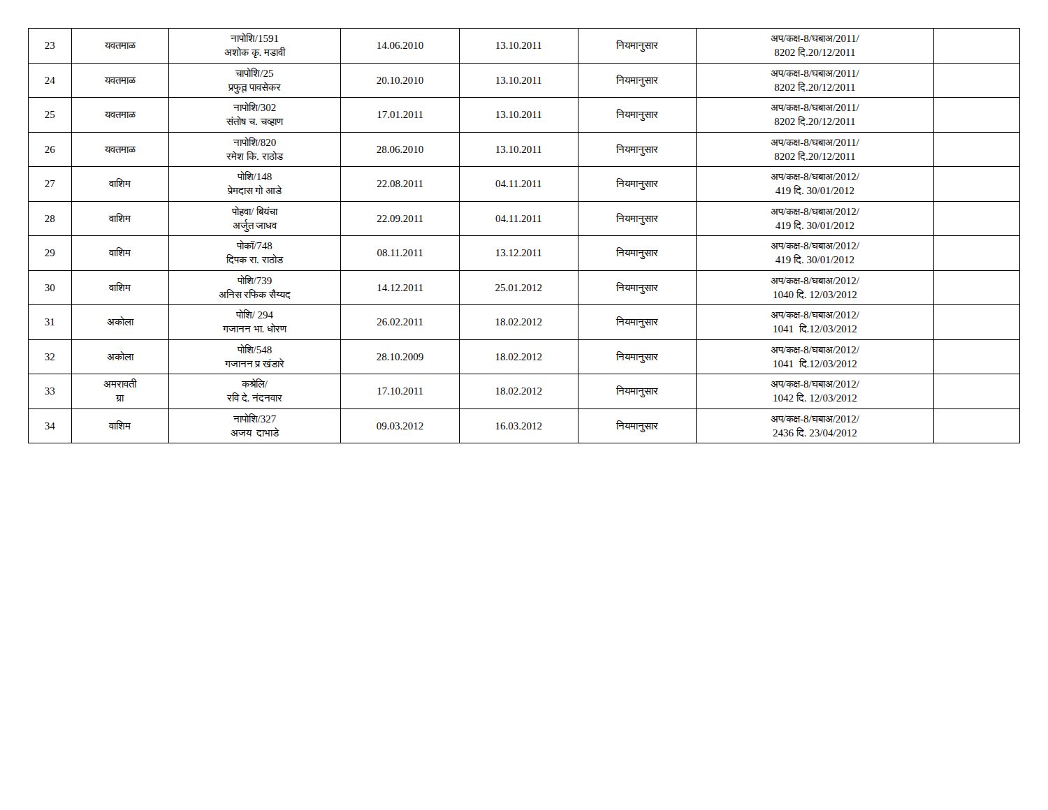| 23 | यवतमाळ | नापोशि/1591 अशोक कृ. मडावी | 14.06.2010 | 13.10.2011 | नियमानुसार | अप/कक्ष-8/घबाअ/2011/ 8202 दि.20/12/2011 | |
| 24 | यवतमाळ | चापोशि/25 प्रफुल्ल पावसेकर | 20.10.2010 | 13.10.2011 | नियमानुसार | अप/कक्ष-8/घबाअ/2011/ 8202 दि.20/12/2011 | |
| 25 | यवतमाळ | नापोशि/302 संतोष च. चव्हाण | 17.01.2011 | 13.10.2011 | नियमानुसार | अप/कक्ष-8/घबाअ/2011/ 8202 दि.20/12/2011 | |
| 26 | यवतमाळ | नापोशि/820 रमेश कि. राठोड | 28.06.2010 | 13.10.2011 | नियमानुसार | अप/कक्ष-8/घबाअ/2011/ 8202 दि.20/12/2011 | |
| 27 | वाशिम | पोशि/148 प्रेमदास गो आडे | 22.08.2011 | 04.11.2011 | नियमानुसार | अप/कक्ष-8/घबाअ/2012/ 419 दि. 30/01/2012 | |
| 28 | वाशिम | पोहवा/ बियंचा अर्जुत जाधव | 22.09.2011 | 04.11.2011 | नियमानुसार | अप/कक्ष-8/घबाअ/2012/ 419 दि. 30/01/2012 | |
| 29 | वाशिम | पोकॉ/748 दिपक रा. राठोड | 08.11.2011 | 13.12.2011 | नियमानुसार | अप/कक्ष-8/घबाअ/2012/ 419 दि. 30/01/2012 | |
| 30 | वाशिम | पोशि/739 अनिस रफिक सैय्यद | 14.12.2011 | 25.01.2012 | नियमानुसार | अप/कक्ष-8/घबाअ/2012/ 1040 दि. 12/03/2012 | |
| 31 | अकोला | पोशि/ 294 गजानन भा. धोरण | 26.02.2011 | 18.02.2012 | नियमानुसार | अप/कक्ष-8/घबाअ/2012/ 1041 दि.12/03/2012 | |
| 32 | अकोला | पोशि/548 गजानन प्र खंडारे | 28.10.2009 | 18.02.2012 | नियमानुसार | अप/कक्ष-8/घबाअ/2012/ 1041 दि.12/03/2012 | |
| 33 | अमरावती ग्रा | कश्रेलि/ रवि दे. नंदनवार | 17.10.2011 | 18.02.2012 | नियमानुसार | अप/कक्ष-8/घबाअ/2012/ 1042 दि. 12/03/2012 | |
| 34 | वाशिम | नापोशि/327 अजय दाभाडे | 09.03.2012 | 16.03.2012 | नियमानुसार | अप/कक्ष-8/घबाअ/2012/ 2436 दि. 23/04/2012 | |